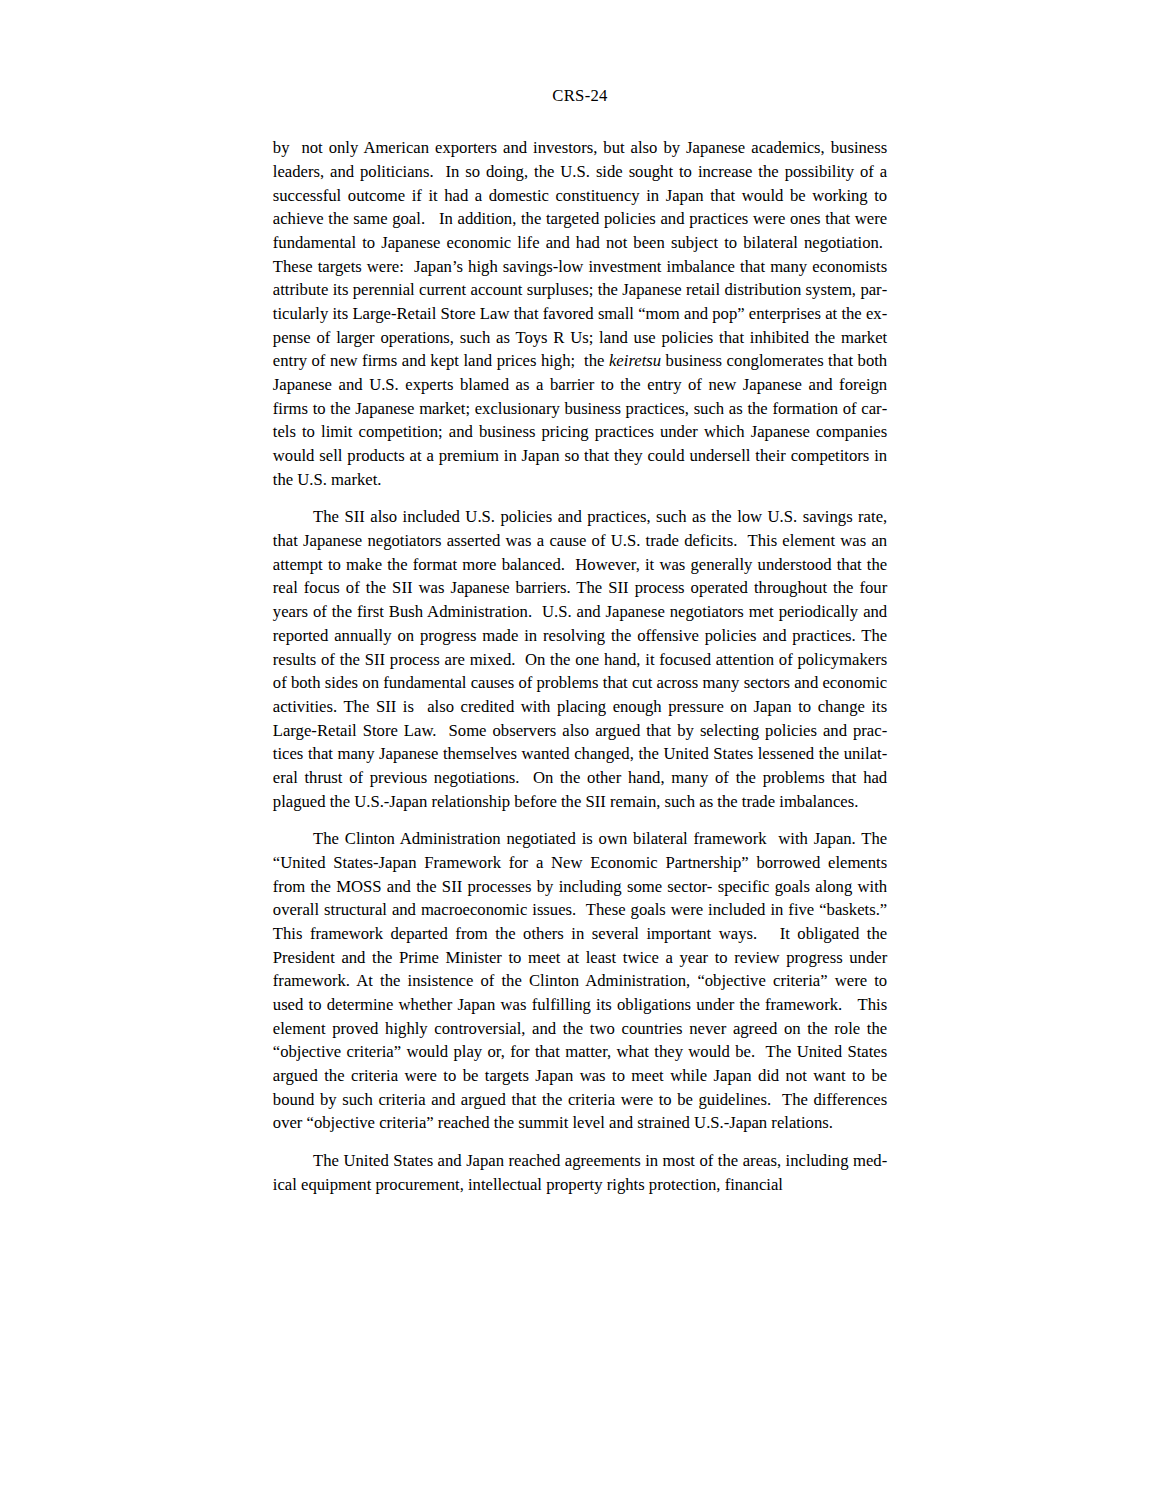CRS-24
by not only American exporters and investors, but also by Japanese academics, business leaders, and politicians. In so doing, the U.S. side sought to increase the possibility of a successful outcome if it had a domestic constituency in Japan that would be working to achieve the same goal. In addition, the targeted policies and practices were ones that were fundamental to Japanese economic life and had not been subject to bilateral negotiation. These targets were: Japan’s high savings-low investment imbalance that many economists attribute its perennial current account surpluses; the Japanese retail distribution system, particularly its Large-Retail Store Law that favored small “mom and pop” enterprises at the expense of larger operations, such as Toys R Us; land use policies that inhibited the market entry of new firms and kept land prices high; the keiretsu business conglomerates that both Japanese and U.S. experts blamed as a barrier to the entry of new Japanese and foreign firms to the Japanese market; exclusionary business practices, such as the formation of cartels to limit competition; and business pricing practices under which Japanese companies would sell products at a premium in Japan so that they could undersell their competitors in the U.S. market.
The SII also included U.S. policies and practices, such as the low U.S. savings rate, that Japanese negotiators asserted was a cause of U.S. trade deficits. This element was an attempt to make the format more balanced. However, it was generally understood that the real focus of the SII was Japanese barriers. The SII process operated throughout the four years of the first Bush Administration. U.S. and Japanese negotiators met periodically and reported annually on progress made in resolving the offensive policies and practices. The results of the SII process are mixed. On the one hand, it focused attention of policymakers of both sides on fundamental causes of problems that cut across many sectors and economic activities. The SII is also credited with placing enough pressure on Japan to change its Large-Retail Store Law. Some observers also argued that by selecting policies and practices that many Japanese themselves wanted changed, the United States lessened the unilateral thrust of previous negotiations. On the other hand, many of the problems that had plagued the U.S.-Japan relationship before the SII remain, such as the trade imbalances.
The Clinton Administration negotiated is own bilateral framework with Japan. The “United States-Japan Framework for a New Economic Partnership” borrowed elements from the MOSS and the SII processes by including some sector- specific goals along with overall structural and macroeconomic issues. These goals were included in five “baskets.” This framework departed from the others in several important ways. It obligated the President and the Prime Minister to meet at least twice a year to review progress under framework. At the insistence of the Clinton Administration, “objective criteria” were to used to determine whether Japan was fulfilling its obligations under the framework. This element proved highly controversial, and the two countries never agreed on the role the “objective criteria” would play or, for that matter, what they would be. The United States argued the criteria were to be targets Japan was to meet while Japan did not want to be bound by such criteria and argued that the criteria were to be guidelines. The differences over “objective criteria” reached the summit level and strained U.S.-Japan relations.
The United States and Japan reached agreements in most of the areas, including medical equipment procurement, intellectual property rights protection, financial